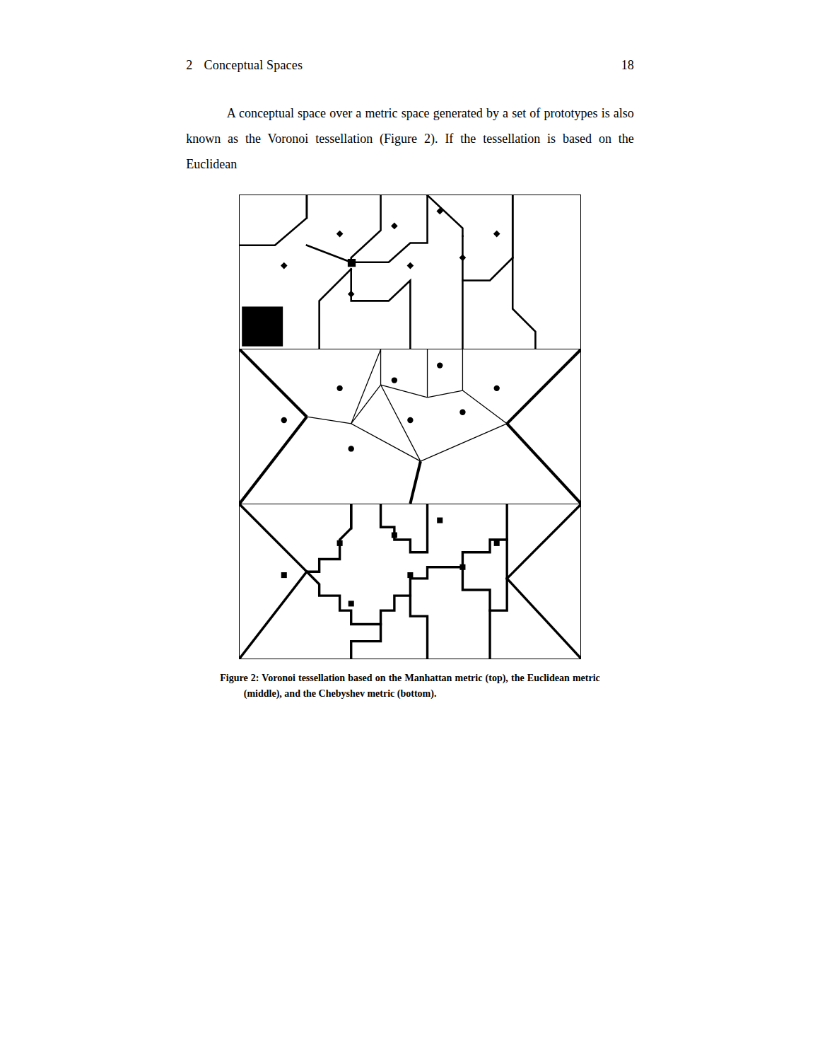2 Conceptual Spaces
18
A conceptual space over a metric space generated by a set of prototypes is also known as the Voronoi tessellation (Figure 2). If the tessellation is based on the Euclidean
Figure 2: Voronoi tessellation based on the Manhattan metric (top), the Euclidean metric (middle), and the Chebyshev metric (bottom).